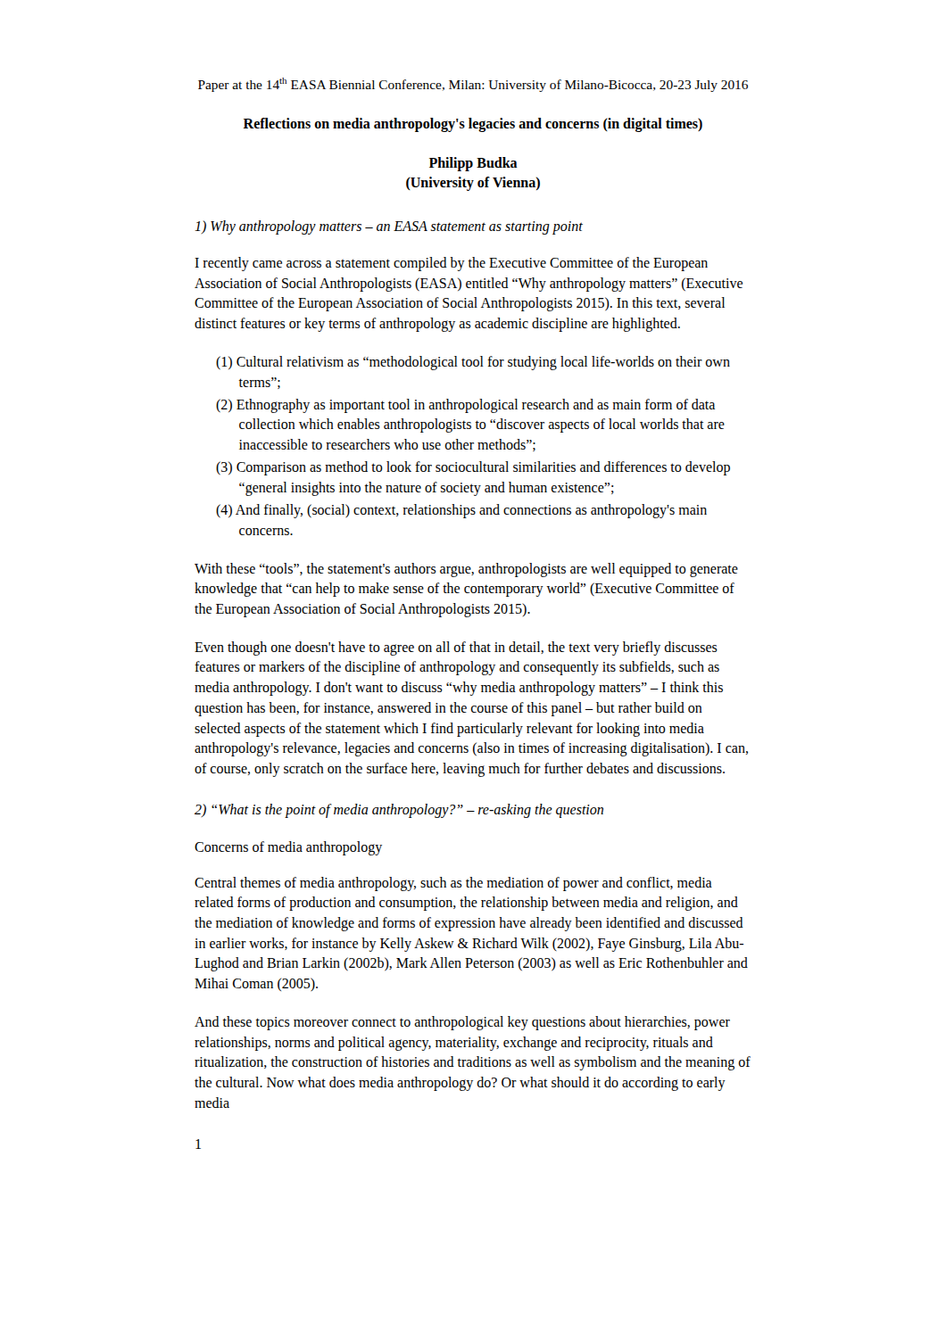Paper at the 14th EASA Biennial Conference, Milan: University of Milano-Bicocca, 20-23 July 2016
Reflections on media anthropology's legacies and concerns (in digital times)
Philipp Budka
(University of Vienna)
1) Why anthropology matters – an EASA statement as starting point
I recently came across a statement compiled by the Executive Committee of the European Association of Social Anthropologists (EASA) entitled “Why anthropology matters” (Executive Committee of the European Association of Social Anthropologists 2015). In this text, several distinct features or key terms of anthropology as academic discipline are highlighted.
Cultural relativism as “methodological tool for studying local life-worlds on their own terms”;
Ethnography as important tool in anthropological research and as main form of data collection which enables anthropologists to “discover aspects of local worlds that are inaccessible to researchers who use other methods”;
Comparison as method to look for sociocultural similarities and differences to develop “general insights into the nature of society and human existence”;
And finally, (social) context, relationships and connections as anthropology's main concerns.
With these “tools”, the statement's authors argue, anthropologists are well equipped to generate knowledge that “can help to make sense of the contemporary world” (Executive Committee of the European Association of Social Anthropologists 2015).
Even though one doesn't have to agree on all of that in detail, the text very briefly discusses features or markers of the discipline of anthropology and consequently its subfields, such as media anthropology. I don't want to discuss “why media anthropology matters” – I think this question has been, for instance, answered in the course of this panel – but rather build on selected aspects of the statement which I find particularly relevant for looking into media anthropology's relevance, legacies and concerns (also in times of increasing digitalisation). I can, of course, only scratch on the surface here, leaving much for further debates and discussions.
2) “What is the point of media anthropology?” – re-asking the question
Concerns of media anthropology
Central themes of media anthropology, such as the mediation of power and conflict, media related forms of production and consumption, the relationship between media and religion, and the mediation of knowledge and forms of expression have already been identified and discussed in earlier works, for instance by Kelly Askew & Richard Wilk (2002), Faye Ginsburg, Lila Abu-Lughod and Brian Larkin (2002b), Mark Allen Peterson (2003) as well as Eric Rothenbuhler and Mihai Coman (2005).
And these topics moreover connect to anthropological key questions about hierarchies, power relationships, norms and political agency, materiality, exchange and reciprocity, rituals and ritualization, the construction of histories and traditions as well as symbolism and the meaning of the cultural. Now what does media anthropology do? Or what should it do according to early media
1